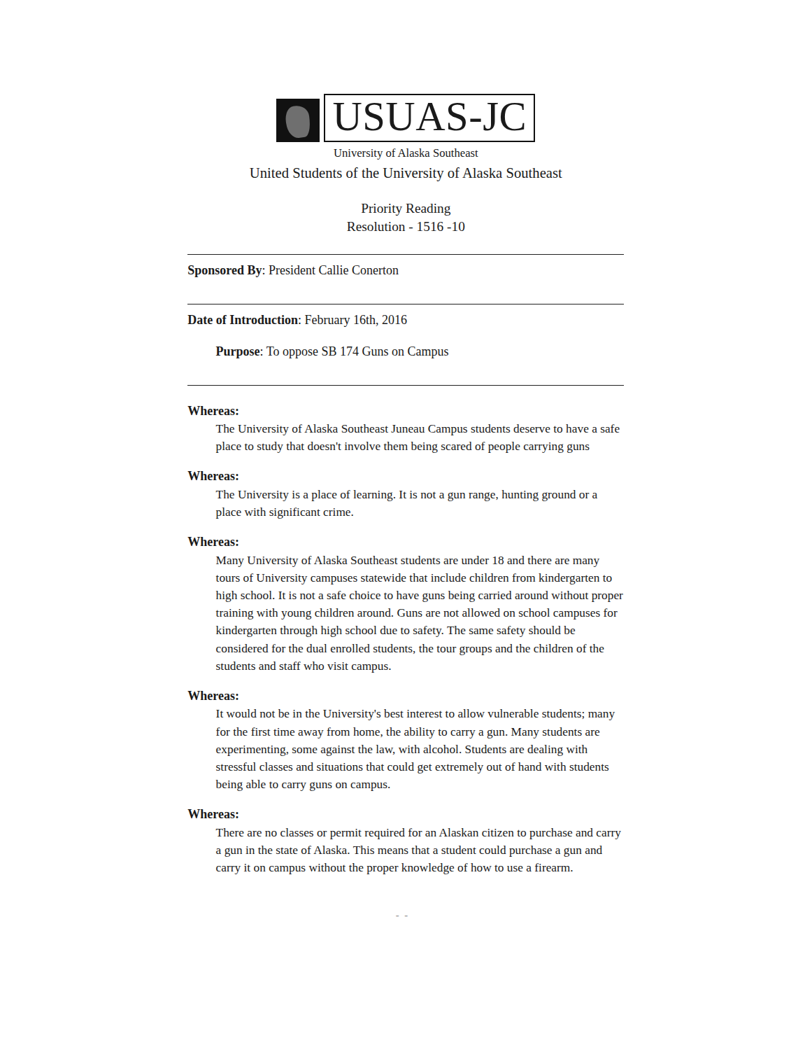USUAS-JC
University of Alaska Southeast
United Students of the University of Alaska Southeast
Priority Reading
Resolution - 1516 -10
Sponsored By: President Callie Conerton
Date of Introduction: February 16th, 2016
Purpose: To oppose SB 174 Guns on Campus
Whereas:
The University of Alaska Southeast Juneau Campus students deserve to have a safe place to study that doesn't involve them being scared of people carrying guns
Whereas:
The University is a place of learning. It is not a gun range, hunting ground or a place with significant crime.
Whereas:
Many University of Alaska Southeast students are under 18 and there are many tours of University campuses statewide that include children from kindergarten to high school. It is not a safe choice to have guns being carried around without proper training with young children around. Guns are not allowed on school campuses for kindergarten through high school due to safety. The same safety should be considered for the dual enrolled students, the tour groups and the children of the students and staff who visit campus.
Whereas:
It would not be in the University's best interest to allow vulnerable students; many for the first time away from home, the ability to carry a gun. Many students are experimenting, some against the law, with alcohol. Students are dealing with stressful classes and situations that could get extremely out of hand with students being able to carry guns on campus.
Whereas:
There are no classes or permit required for an Alaskan citizen to purchase and carry a gun in the state of Alaska. This means that a student could purchase a gun and carry it on campus without the proper knowledge of how to use a firearm.
- -